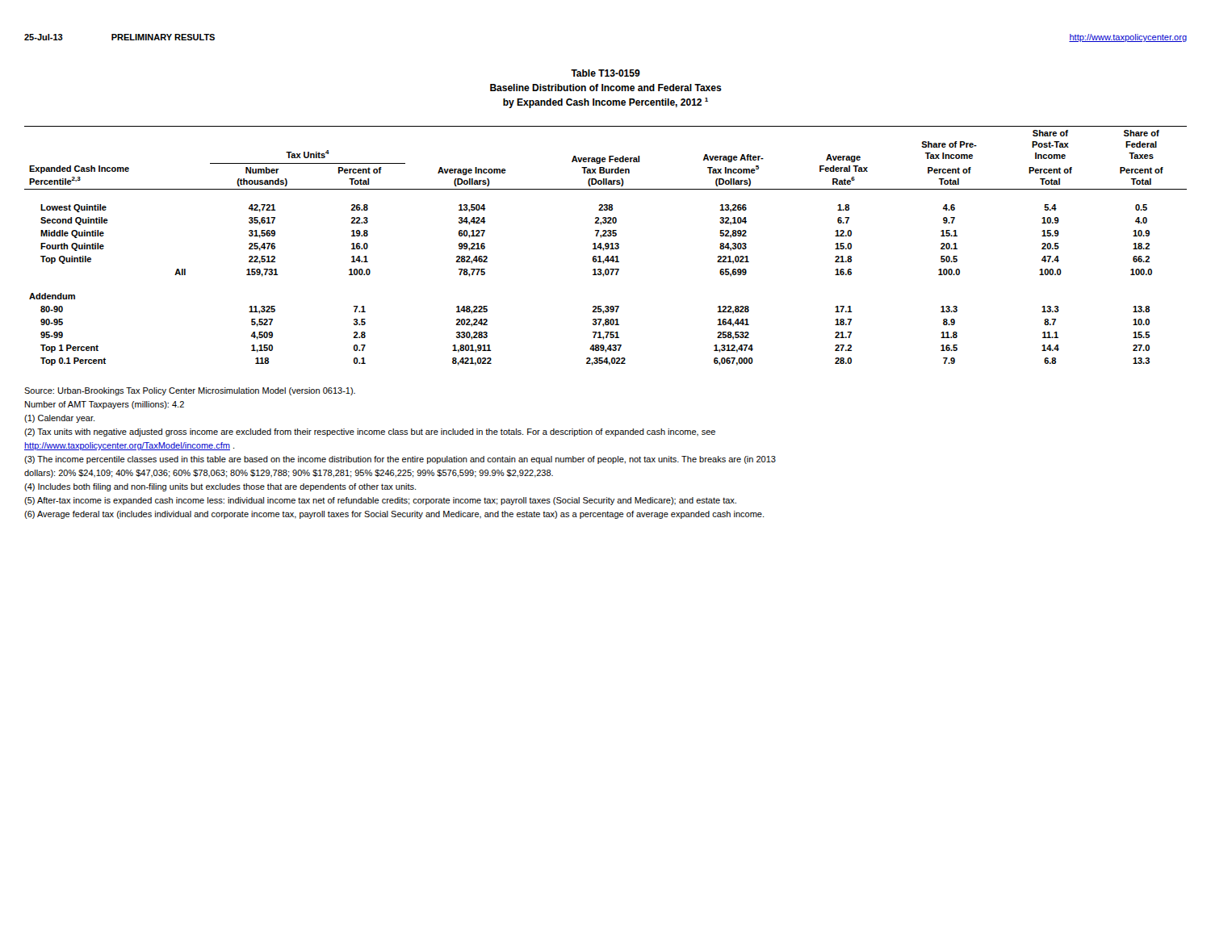25-Jul-13 PRELIMINARY RESULTS
http://www.taxpolicycenter.org
Table T13-0159
Baseline Distribution of Income and Federal Taxes
by Expanded Cash Income Percentile, 2012 1
| Expanded Cash Income Percentile 2,3 | Tax Units 4 | Average Income (Dollars) | Average Federal Tax Burden (Dollars) | Average After- Tax Income 5 (Dollars) | Average Federal Tax Rate 6 | Share of Pre- Tax Income | Share of Post-Tax Income | Share of Federal Taxes |
| --- | --- | --- | --- | --- | --- | --- | --- | --- |
| Number (thousands) | Percent of Total | Percent of Total | Percent of Total | Percent of Total |
| Lowest Quintile | 42,721 | 26.8 | 13,504 | 238 | 13,266 | 1.8 | 4.6 | 5.4 | 0.5 |
| Second Quintile | 35,617 | 22.3 | 34,424 | 2,320 | 32,104 | 6.7 | 9.7 | 10.9 | 4.0 |
| Middle Quintile | 31,569 | 19.8 | 60,127 | 7,235 | 52,892 | 12.0 | 15.1 | 15.9 | 10.9 |
| Fourth Quintile | 25,476 | 16.0 | 99,216 | 14,913 | 84,303 | 15.0 | 20.1 | 20.5 | 18.2 |
| Top Quintile | 22,512 | 14.1 | 282,462 | 61,441 | 221,021 | 21.8 | 50.5 | 47.4 | 66.2 |
| All | 159,731 | 100.0 | 78,775 | 13,077 | 65,699 | 16.6 | 100.0 | 100.0 | 100.0 |
| Addendum | |
| 80-90 | 11,325 | 7.1 | 148,225 | 25,397 | 122,828 | 17.1 | 13.3 | 13.3 | 13.8 |
| 90-95 | 5,527 | 3.5 | 202,242 | 37,801 | 164,441 | 18.7 | 8.9 | 8.7 | 10.0 |
| 95-99 | 4,509 | 2.8 | 330,283 | 71,751 | 258,532 | 21.7 | 11.8 | 11.1 | 15.5 |
| Top 1 Percent | 1,150 | 0.7 | 1,801,911 | 489,437 | 1,312,474 | 27.2 | 16.5 | 14.4 | 27.0 |
| Top 0.1 Percent | 118 | 0.1 | 8,421,022 | 2,354,022 | 6,067,000 | 28.0 | 7.9 | 6.8 | 13.3 |
Source: Urban-Brookings Tax Policy Center Microsimulation Model (version 0613-1).
Number of AMT Taxpayers (millions): 4.2
(1) Calendar year.
(2) Tax units with negative adjusted gross income are excluded from their respective income class but are included in the totals. For a description of expanded cash income, see
http://www.taxpolicycenter.org/TaxModel/income.cfm .
(3) The income percentile classes used in this table are based on the income distribution for the entire population and contain an equal number of people, not tax units. The breaks are (in 2013
dollars): 20% $24,109; 40% $47,036; 60% $78,063; 80% $129,788; 90% $178,281; 95% $246,225; 99% $576,599; 99.9% $2,922,238.
(4) Includes both filing and non-filing units but excludes those that are dependents of other tax units.
(5) After-tax income is expanded cash income less: individual income tax net of refundable credits; corporate income tax; payroll taxes (Social Security and Medicare); and estate tax.
(6) Average federal tax (includes individual and corporate income tax, payroll taxes for Social Security and Medicare, and the estate tax) as a percentage of average expanded cash income.